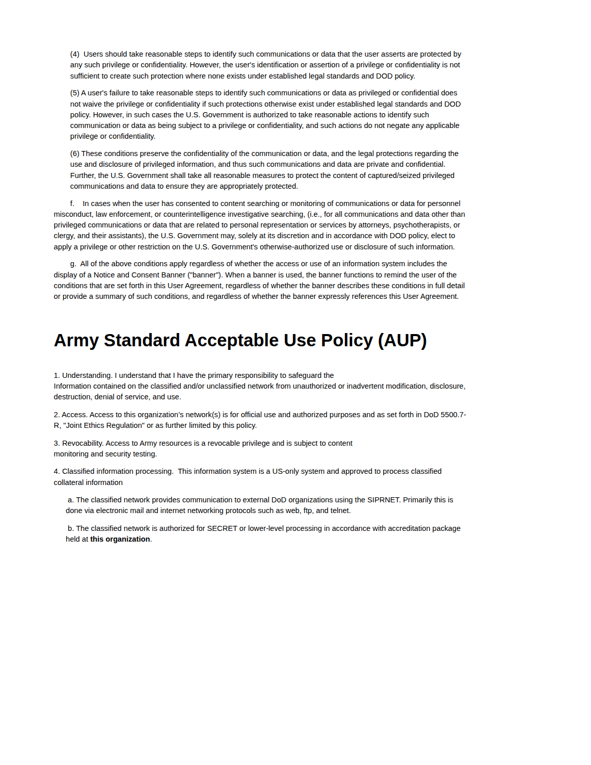(4) Users should take reasonable steps to identify such communications or data that the user asserts are protected by any such privilege or confidentiality. However, the user's identification or assertion of a privilege or confidentiality is not sufficient to create such protection where none exists under established legal standards and DOD policy.
(5) A user's failure to take reasonable steps to identify such communications or data as privileged or confidential does not waive the privilege or confidentiality if such protections otherwise exist under established legal standards and DOD policy. However, in such cases the U.S. Government is authorized to take reasonable actions to identify such communication or data as being subject to a privilege or confidentiality, and such actions do not negate any applicable privilege or confidentiality.
(6) These conditions preserve the confidentiality of the communication or data, and the legal protections regarding the use and disclosure of privileged information, and thus such communications and data are private and confidential. Further, the U.S. Government shall take all reasonable measures to protect the content of captured/seized privileged communications and data to ensure they are appropriately protected.
f. In cases when the user has consented to content searching or monitoring of communications or data for personnel misconduct, law enforcement, or counterintelligence investigative searching, (i.e., for all communications and data other than privileged communications or data that are related to personal representation or services by attorneys, psychotherapists, or clergy, and their assistants), the U.S. Government may, solely at its discretion and in accordance with DOD policy, elect to apply a privilege or other restriction on the U.S. Government's otherwise-authorized use or disclosure of such information.
g. All of the above conditions apply regardless of whether the access or use of an information system includes the display of a Notice and Consent Banner ("banner"). When a banner is used, the banner functions to remind the user of the conditions that are set forth in this User Agreement, regardless of whether the banner describes these conditions in full detail or provide a summary of such conditions, and regardless of whether the banner expressly references this User Agreement.
Army Standard Acceptable Use Policy (AUP)
1. Understanding. I understand that I have the primary responsibility to safeguard the
Information contained on the classified and/or unclassified network from unauthorized or inadvertent modification, disclosure, destruction, denial of service, and use.
2. Access. Access to this organization’s network(s) is for official use and authorized purposes and as set forth in DoD 5500.7-R, "Joint Ethics Regulation" or as further limited by this policy.
3. Revocability. Access to Army resources is a revocable privilege and is subject to content
monitoring and security testing.
4. Classified information processing. This information system is a US-only system and approved to process classified collateral information
a. The classified network provides communication to external DoD organizations using the SIPRNET. Primarily this is done via electronic mail and internet networking protocols such as web, ftp, and telnet.
b. The classified network is authorized for SECRET or lower-level processing in accordance with accreditation package held at this organization.